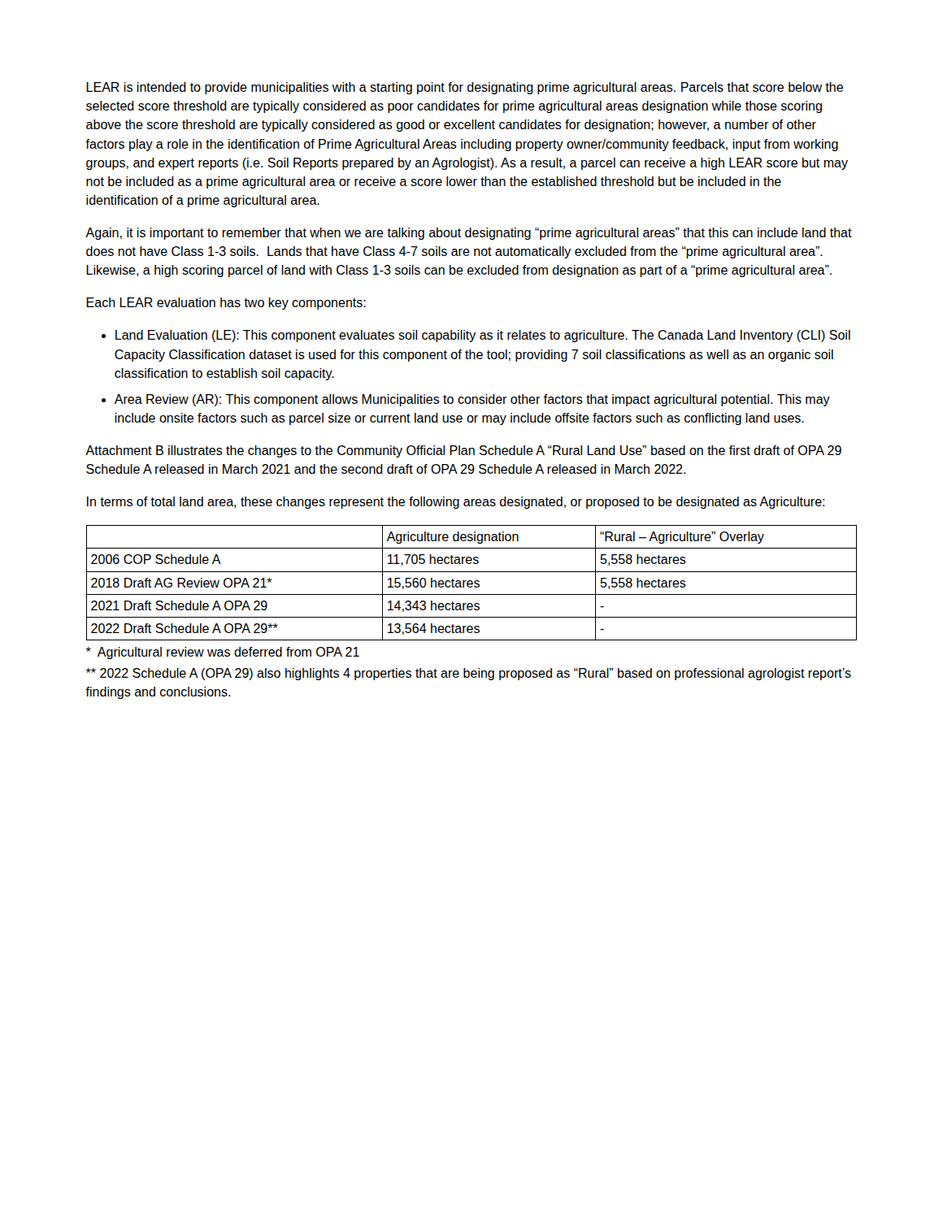LEAR is intended to provide municipalities with a starting point for designating prime agricultural areas. Parcels that score below the selected score threshold are typically considered as poor candidates for prime agricultural areas designation while those scoring above the score threshold are typically considered as good or excellent candidates for designation; however, a number of other factors play a role in the identification of Prime Agricultural Areas including property owner/community feedback, input from working groups, and expert reports (i.e. Soil Reports prepared by an Agrologist). As a result, a parcel can receive a high LEAR score but may not be included as a prime agricultural area or receive a score lower than the established threshold but be included in the identification of a prime agricultural area.
Again, it is important to remember that when we are talking about designating “prime agricultural areas” that this can include land that does not have Class 1-3 soils. Lands that have Class 4-7 soils are not automatically excluded from the “prime agricultural area”. Likewise, a high scoring parcel of land with Class 1-3 soils can be excluded from designation as part of a “prime agricultural area”.
Each LEAR evaluation has two key components:
Land Evaluation (LE): This component evaluates soil capability as it relates to agriculture. The Canada Land Inventory (CLI) Soil Capacity Classification dataset is used for this component of the tool; providing 7 soil classifications as well as an organic soil classification to establish soil capacity.
Area Review (AR): This component allows Municipalities to consider other factors that impact agricultural potential. This may include onsite factors such as parcel size or current land use or may include offsite factors such as conflicting land uses.
Attachment B illustrates the changes to the Community Official Plan Schedule A “Rural Land Use” based on the first draft of OPA 29 Schedule A released in March 2021 and the second draft of OPA 29 Schedule A released in March 2022.
In terms of total land area, these changes represent the following areas designated, or proposed to be designated as Agriculture:
| | Agriculture designation | “Rural – Agriculture” Overlay |
| 2006 COP Schedule A | 11,705 hectares | 5,558 hectares |
| 2018 Draft AG Review OPA 21* | 15,560 hectares | 5,558 hectares |
| 2021 Draft Schedule A OPA 29 | 14,343 hectares | - |
| 2022 Draft Schedule A OPA 29** | 13,564 hectares | - |
* Agricultural review was deferred from OPA 21
** 2022 Schedule A (OPA 29) also highlights 4 properties that are being proposed as “Rural” based on professional agrologist report’s findings and conclusions.